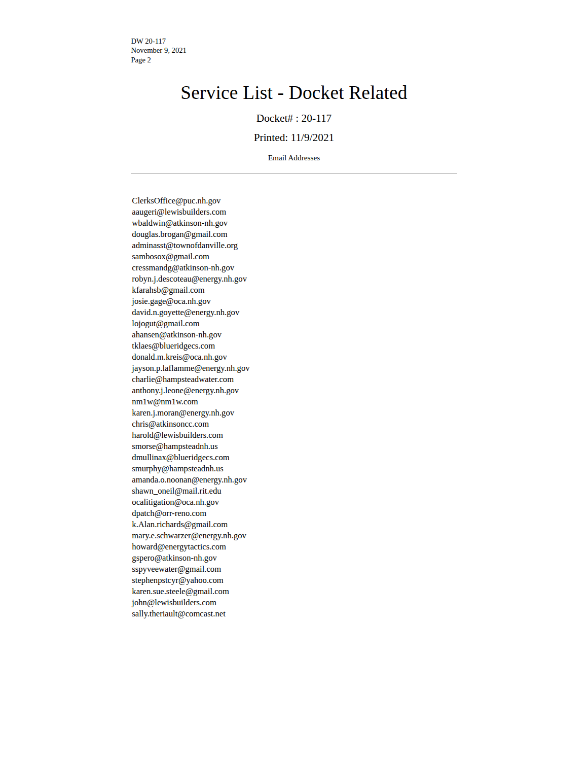DW 20-117
November 9, 2021
Page 2
Service List - Docket Related
Docket# : 20-117
Printed: 11/9/2021
Email Addresses
ClerksOffice@puc.nh.gov
aaugeri@lewisbuilders.com
wbaldwin@atkinson-nh.gov
douglas.brogan@gmail.com
adminasst@townofdanville.org
sambosox@gmail.com
cressmandg@atkinson-nh.gov
robyn.j.descoteau@energy.nh.gov
kfarahsb@gmail.com
josie.gage@oca.nh.gov
david.n.goyette@energy.nh.gov
lojogut@gmail.com
ahansen@atkinson-nh.gov
tklaes@blueridgecs.com
donald.m.kreis@oca.nh.gov
jayson.p.laflamme@energy.nh.gov
charlie@hampsteadwater.com
anthony.j.leone@energy.nh.gov
nm1w@nm1w.com
karen.j.moran@energy.nh.gov
chris@atkinsoncc.com
harold@lewisbuilders.com
smorse@hampsteadnh.us
dmullinax@blueridgecs.com
smurphy@hampsteadnh.us
amanda.o.noonan@energy.nh.gov
shawn_oneil@mail.rit.edu
ocalitigation@oca.nh.gov
dpatch@orr-reno.com
k.Alan.richards@gmail.com
mary.e.schwarzer@energy.nh.gov
howard@energytactics.com
gspero@atkinson-nh.gov
sspyveewater@gmail.com
stephenpstcyr@yahoo.com
karen.sue.steele@gmail.com
john@lewisbuilders.com
sally.theriault@comcast.net